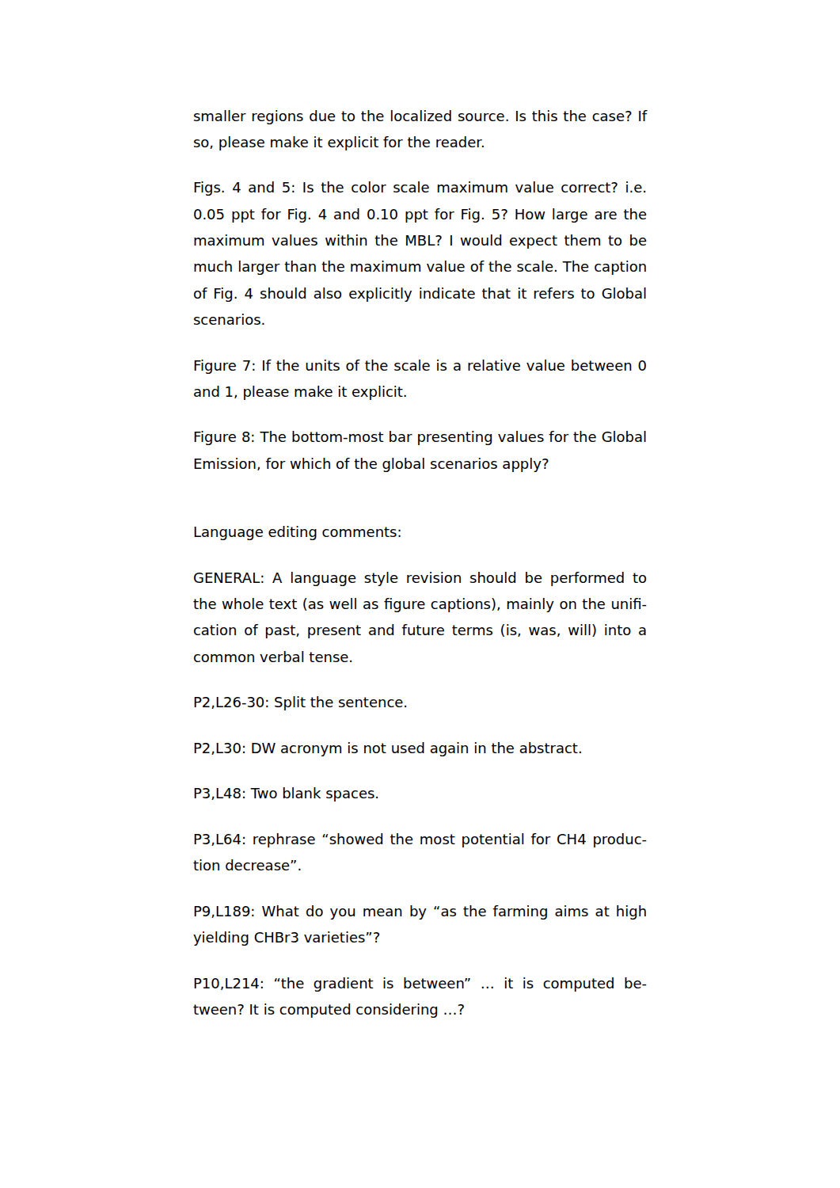smaller regions due to the localized source. Is this the case? If so, please make it explicit for the reader.
Figs. 4 and 5: Is the color scale maximum value correct? i.e. 0.05 ppt for Fig. 4 and 0.10 ppt for Fig. 5? How large are the maximum values within the MBL? I would expect them to be much larger than the maximum value of the scale. The caption of Fig. 4 should also explicitly indicate that it refers to Global scenarios.
Figure 7: If the units of the scale is a relative value between 0 and 1, please make it explicit.
Figure 8: The bottom-most bar presenting values for the Global Emission, for which of the global scenarios apply?
Language editing comments:
GENERAL: A language style revision should be performed to the whole text (as well as figure captions), mainly on the unification of past, present and future terms (is, was, will) into a common verbal tense.
P2,L26-30: Split the sentence.
P2,L30: DW acronym is not used again in the abstract.
P3,L48: Two blank spaces.
P3,L64: rephrase “showed the most potential for CH4 production decrease”.
P9,L189: What do you mean by “as the farming aims at high yielding CHBr3 varieties”?
P10,L214: “the gradient is between” … it is computed between? It is computed considering …?